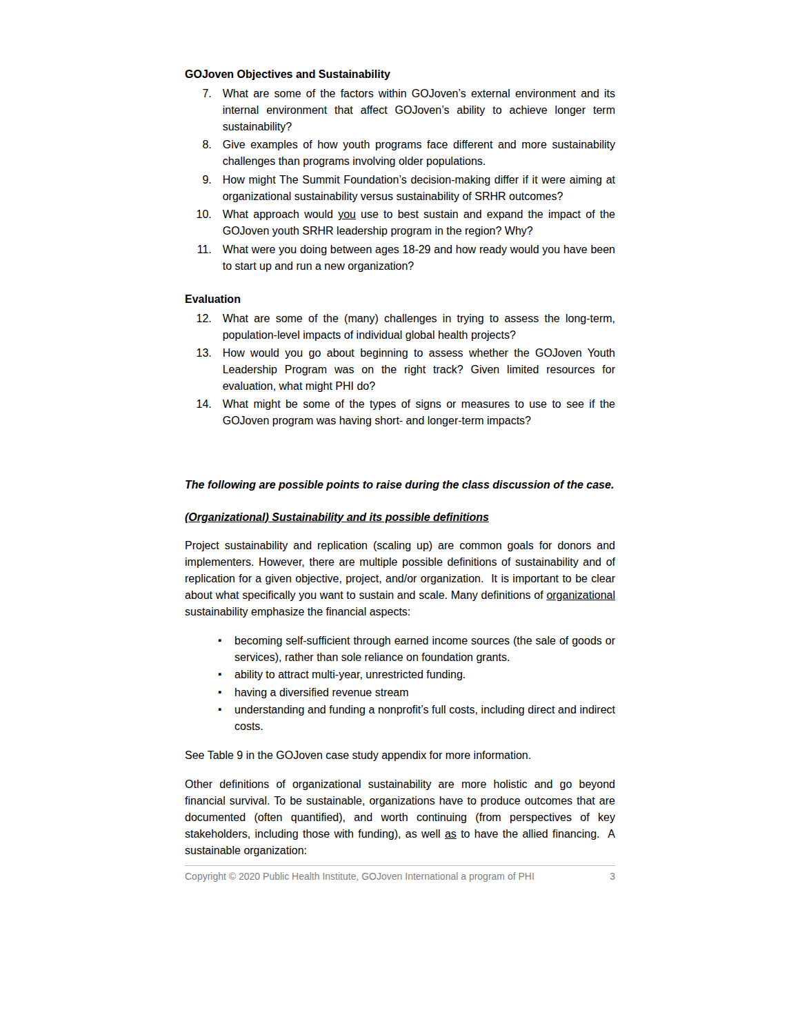GOJoven Objectives and Sustainability
What are some of the factors within GOJoven’s external environment and its internal environment that affect GOJoven’s ability to achieve longer term sustainability?
Give examples of how youth programs face different and more sustainability challenges than programs involving older populations.
How might The Summit Foundation’s decision-making differ if it were aiming at organizational sustainability versus sustainability of SRHR outcomes?
What approach would you use to best sustain and expand the impact of the GOJoven youth SRHR leadership program in the region? Why?
What were you doing between ages 18-29 and how ready would you have been to start up and run a new organization?
Evaluation
What are some of the (many) challenges in trying to assess the long-term, population-level impacts of individual global health projects?
How would you go about beginning to assess whether the GOJoven Youth Leadership Program was on the right track? Given limited resources for evaluation, what might PHI do?
What might be some of the types of signs or measures to use to see if the GOJoven program was having short- and longer-term impacts?
The following are possible points to raise during the class discussion of the case.
(Organizational) Sustainability and its possible definitions
Project sustainability and replication (scaling up) are common goals for donors and implementers. However, there are multiple possible definitions of sustainability and of replication for a given objective, project, and/or organization. It is important to be clear about what specifically you want to sustain and scale. Many definitions of organizational sustainability emphasize the financial aspects:
becoming self-sufficient through earned income sources (the sale of goods or services), rather than sole reliance on foundation grants.
ability to attract multi-year, unrestricted funding.
having a diversified revenue stream
understanding and funding a nonprofit’s full costs, including direct and indirect costs.
See Table 9 in the GOJoven case study appendix for more information.
Other definitions of organizational sustainability are more holistic and go beyond financial survival. To be sustainable, organizations have to produce outcomes that are documented (often quantified), and worth continuing (from perspectives of key stakeholders, including those with funding), as well as to have the allied financing. A sustainable organization:
Copyright © 2020 Public Health Institute, GOJoven International a program of PHI 3